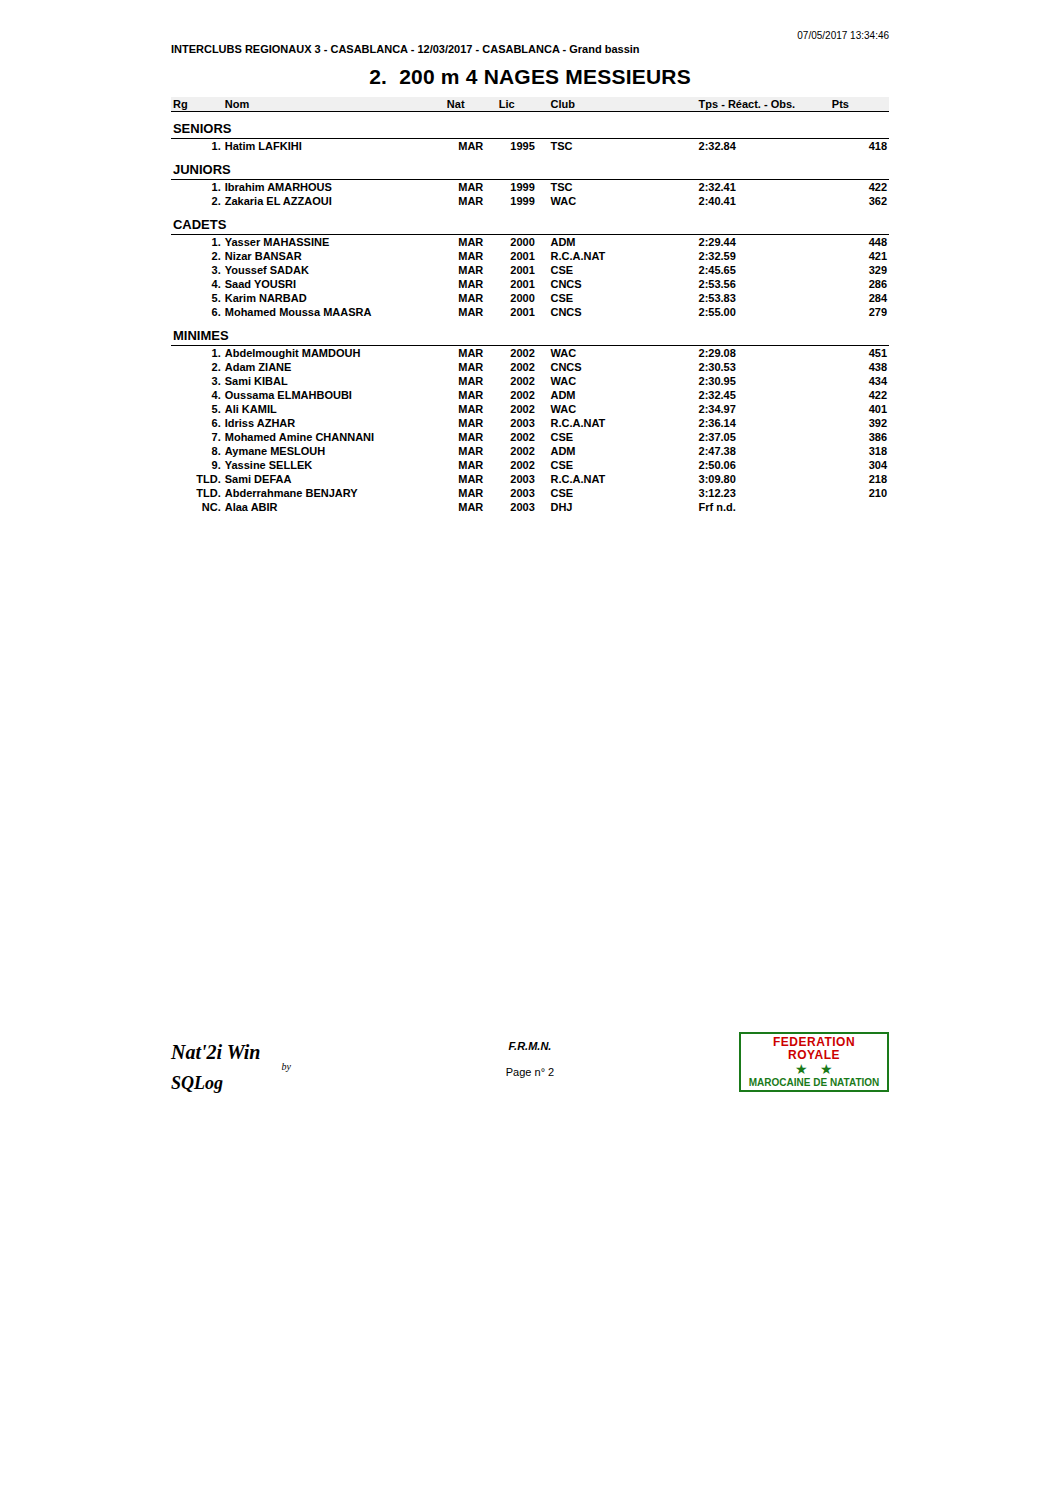07/05/2017 13:34:46
INTERCLUBS REGIONAUX 3 - CASABLANCA - 12/03/2017 - CASABLANCA - Grand bassin
2. 200 m 4 NAGES MESSIEURS
| Rg | Nom | Nat | Lic | Club | Tps - Réact. - Obs. | Pts |
| --- | --- | --- | --- | --- | --- | --- |
| SENIORS |
| 1. | Hatim LAFKIHI | MAR | 1995 | TSC | 2:32.84 | 418 |
| JUNIORS |
| 1. | Ibrahim AMARHOUS | MAR | 1999 | TSC | 2:32.41 | 422 |
| 2. | Zakaria EL AZZAOUI | MAR | 1999 | WAC | 2:40.41 | 362 |
| CADETS |
| 1. | Yasser MAHASSINE | MAR | 2000 | ADM | 2:29.44 | 448 |
| 2. | Nizar BANSAR | MAR | 2001 | R.C.A.NAT | 2:32.59 | 421 |
| 3. | Youssef SADAK | MAR | 2001 | CSE | 2:45.65 | 329 |
| 4. | Saad YOUSRI | MAR | 2001 | CNCS | 2:53.56 | 286 |
| 5. | Karim NARBAD | MAR | 2000 | CSE | 2:53.83 | 284 |
| 6. | Mohamed Moussa MAASRA | MAR | 2001 | CNCS | 2:55.00 | 279 |
| MINIMES |
| 1. | Abdelmoughit MAMDOUH | MAR | 2002 | WAC | 2:29.08 | 451 |
| 2. | Adam ZIANE | MAR | 2002 | CNCS | 2:30.53 | 438 |
| 3. | Sami KIBAL | MAR | 2002 | WAC | 2:30.95 | 434 |
| 4. | Oussama ELMAHBOUBI | MAR | 2002 | ADM | 2:32.45 | 422 |
| 5. | Ali KAMIL | MAR | 2002 | WAC | 2:34.97 | 401 |
| 6. | Idriss AZHAR | MAR | 2003 | R.C.A.NAT | 2:36.14 | 392 |
| 7. | Mohamed Amine CHANNANI | MAR | 2002 | CSE | 2:37.05 | 386 |
| 8. | Aymane MESLOUH | MAR | 2002 | ADM | 2:47.38 | 318 |
| 9. | Yassine SELLEK | MAR | 2002 | CSE | 2:50.06 | 304 |
| TLD. | Sami DEFAA | MAR | 2003 | R.C.A.NAT | 3:09.80 | 218 |
| TLD. | Abderrahmane BENJARY | MAR | 2003 | CSE | 3:12.23 | 210 |
| NC. | Alaa ABIR | MAR | 2003 | DHJ | Frf n.d. | |
Nat'2i Winby SQLog
F.R.M.N.
Page n° 2
FEDERATION ROYALE
★ ★
MAROCAINE DE NATATION